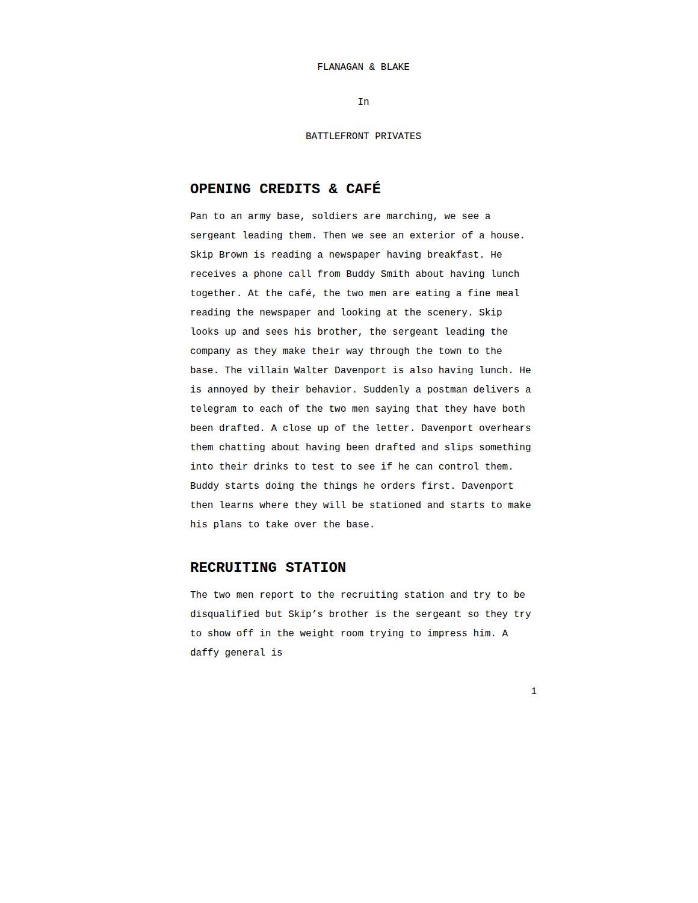FLANAGAN & BLAKE
In
BATTLEFRONT PRIVATES
OPENING CREDITS & CAFÉ
Pan to an army base, soldiers are marching, we see a sergeant leading them. Then we see an exterior of a house. Skip Brown is reading a newspaper having breakfast. He receives a phone call from Buddy Smith about having lunch together. At the café, the two men are eating a fine meal reading the newspaper and looking at the scenery. Skip looks up and sees his brother, the sergeant leading the company as they make their way through the town to the base. The villain Walter Davenport is also having lunch. He is annoyed by their behavior. Suddenly a postman delivers a telegram to each of the two men saying that they have both been drafted. A close up of the letter. Davenport overhears them chatting about having been drafted and slips something into their drinks to test to see if he can control them. Buddy starts doing the things he orders first. Davenport then learns where they will be stationed and starts to make his plans to take over the base.
RECRUITING STATION
The two men report to the recruiting station and try to be disqualified but Skip’s brother is the sergeant so they try to show off in the weight room trying to impress him. A daffy general is
1